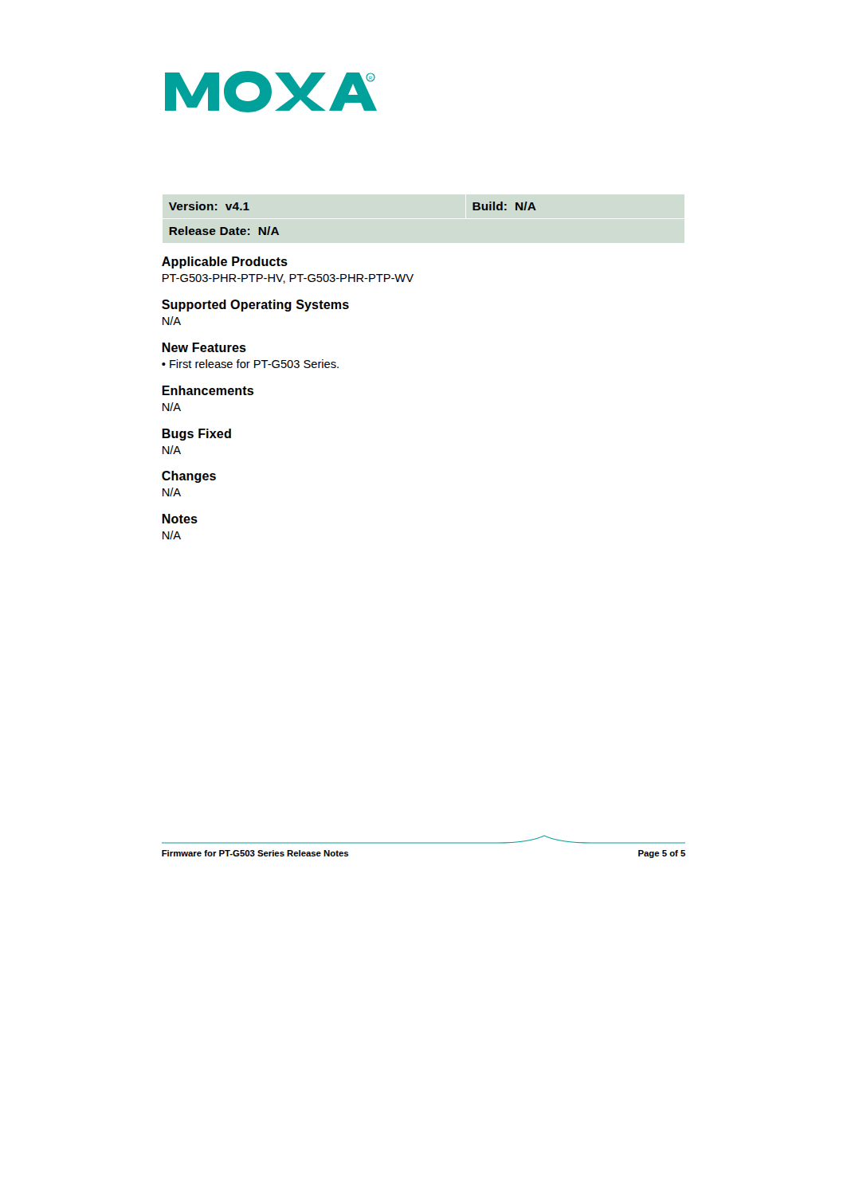R
| Version: v4.1 | Build: N/A |
| Release Date: N/A |
Applicable Products
PT-G503-PHR-PTP-HV, PT-G503-PHR-PTP-WV
Supported Operating Systems
N/A
New Features
• First release for PT-G503 Series.
Enhancements
N/A
Bugs Fixed
N/A
Changes
N/A
Notes
N/A
Firmware for PT-G503 Series Release Notes Page 5 of 5